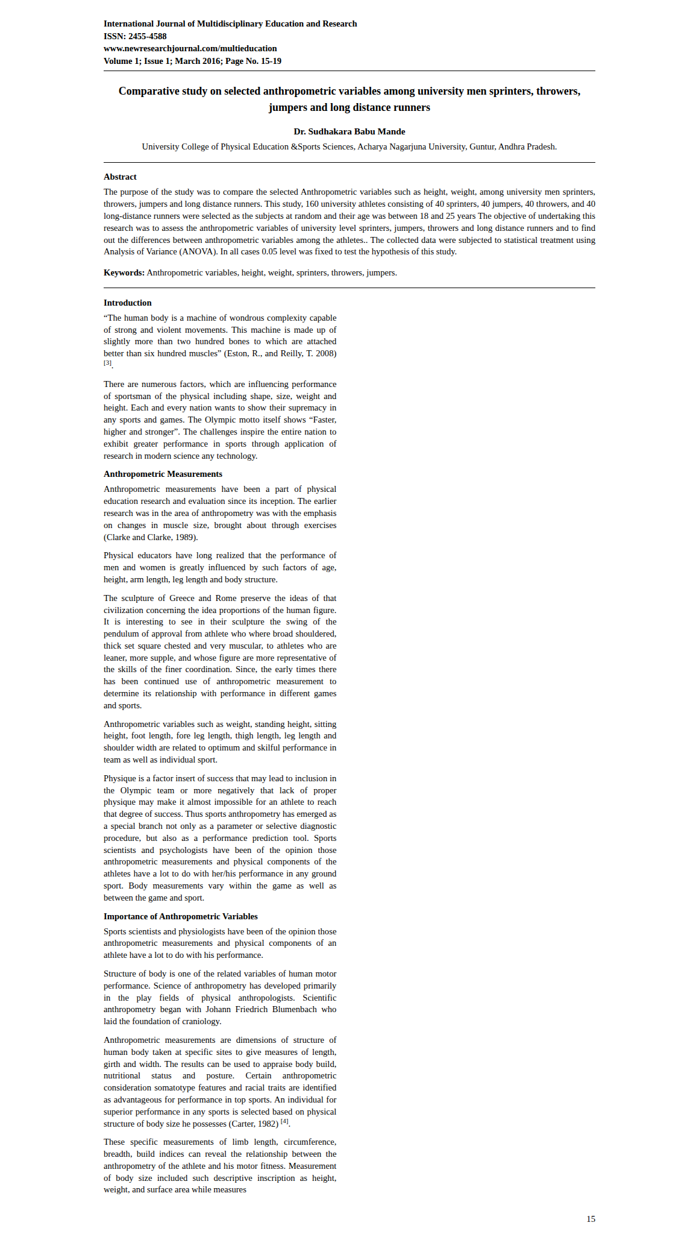International Journal of Multidisciplinary Education and Research ISSN: 2455-4588 www.newresearchjournal.com/multieducation Volume 1; Issue 1; March 2016; Page No. 15-19
Comparative study on selected anthropometric variables among university men sprinters, throwers, jumpers and long distance runners
Dr. Sudhakara Babu Mande
University College of Physical Education &Sports Sciences, Acharya Nagarjuna University, Guntur, Andhra Pradesh.
Abstract
The purpose of the study was to compare the selected Anthropometric variables such as height, weight, among university men sprinters, throwers, jumpers and long distance runners. This study, 160 university athletes consisting of 40 sprinters, 40 jumpers, 40 throwers, and 40 long-distance runners were selected as the subjects at random and their age was between 18 and 25 years The objective of undertaking this research was to assess the anthropometric variables of university level sprinters, jumpers, throwers and long distance runners and to find out the differences between anthropometric variables among the athletes.. The collected data were subjected to statistical treatment using Analysis of Variance (ANOVA). In all cases 0.05 level was fixed to test the hypothesis of this study.
Keywords: Anthropometric variables, height, weight, sprinters, throwers, jumpers.
Introduction
“The human body is a machine of wondrous complexity capable of strong and violent movements. This machine is made up of slightly more than two hundred bones to which are attached better than six hundred muscles” (Eston, R., and Reilly, T. 2008) [3].
There are numerous factors, which are influencing performance of sportsman of the physical including shape, size, weight and height. Each and every nation wants to show their supremacy in any sports and games. The Olympic motto itself shows “Faster, higher and stronger”. The challenges inspire the entire nation to exhibit greater performance in sports through application of research in modern science any technology.
Anthropometric Measurements
Anthropometric measurements have been a part of physical education research and evaluation since its inception. The earlier research was in the area of anthropometry was with the emphasis on changes in muscle size, brought about through exercises (Clarke and Clarke, 1989).
Physical educators have long realized that the performance of men and women is greatly influenced by such factors of age, height, arm length, leg length and body structure.
The sculpture of Greece and Rome preserve the ideas of that civilization concerning the idea proportions of the human figure. It is interesting to see in their sculpture the swing of the pendulum of approval from athlete who where broad shouldered, thick set square chested and very muscular, to athletes who are leaner, more supple, and whose figure are more representative of the skills of the finer coordination. Since, the early times there has been continued use of anthropometric measurement to determine its relationship with performance in different games and sports.
Anthropometric variables such as weight, standing height, sitting height, foot length, fore leg length, thigh length, leg length and shoulder width are related to optimum and skilful performance in team as well as individual sport.
Physique is a factor insert of success that may lead to inclusion in the Olympic team or more negatively that lack of proper physique may make it almost impossible for an athlete to reach that degree of success. Thus sports anthropometry has emerged as a special branch not only as a parameter or selective diagnostic procedure, but also as a performance prediction tool. Sports scientists and psychologists have been of the opinion those anthropometric measurements and physical components of the athletes have a lot to do with her/his performance in any ground sport. Body measurements vary within the game as well as between the game and sport.
Importance of Anthropometric Variables
Sports scientists and physiologists have been of the opinion those anthropometric measurements and physical components of an athlete have a lot to do with his performance.
Structure of body is one of the related variables of human motor performance. Science of anthropometry has developed primarily in the play fields of physical anthropologists. Scientific anthropometry began with Johann Friedrich Blumenbach who laid the foundation of craniology.
Anthropometric measurements are dimensions of structure of human body taken at specific sites to give measures of length, girth and width. The results can be used to appraise body build, nutritional status and posture. Certain anthropometric consideration somatotype features and racial traits are identified as advantageous for performance in top sports. An individual for superior performance in any sports is selected based on physical structure of body size he possesses (Carter, 1982) [4].
These specific measurements of limb length, circumference, breadth, build indices can reveal the relationship between the anthropometry of the athlete and his motor fitness. Measurement of body size included such descriptive inscription as height, weight, and surface area while measures
15